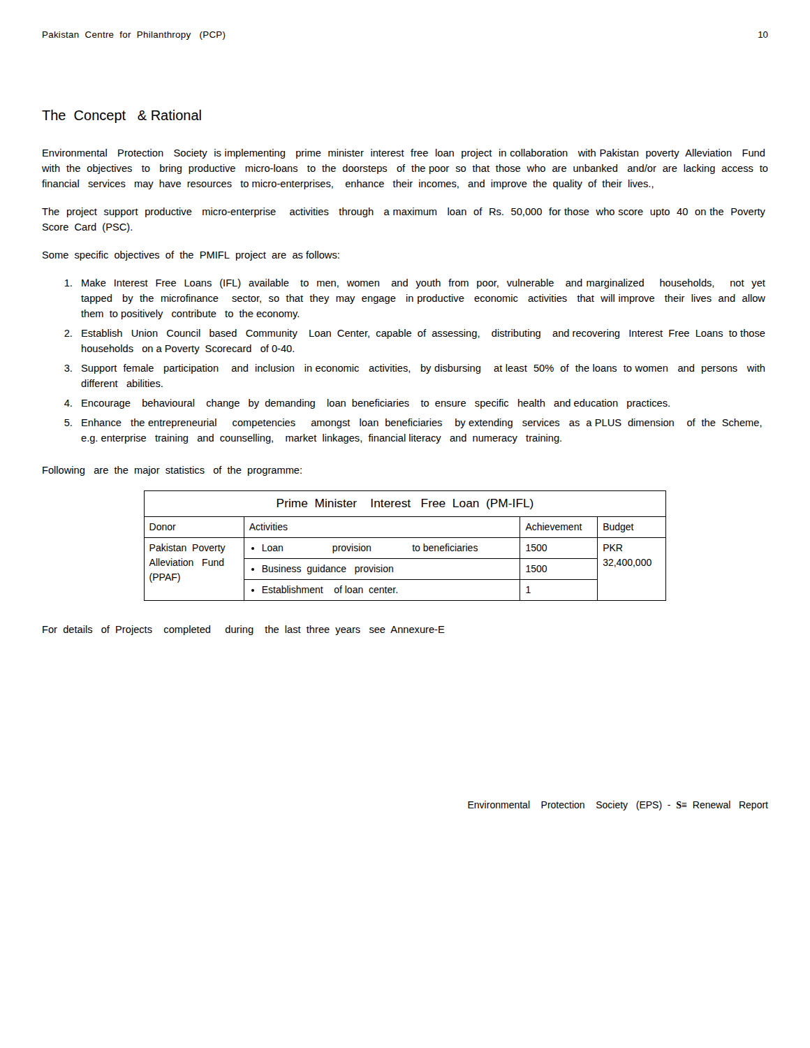Pakistan Centre for Philanthropy (PCP) 10
The Concept & Rational
Environmental Protection Society is implementing prime minister interest free loan project in collaboration with Pakistan poverty Alleviation Fund with the objectives to bring productive micro-loans to the doorsteps of the poor so that those who are unbanked and/or are lacking access to financial services may have resources to micro-enterprises, enhance their incomes, and improve the quality of their lives.,
The project support productive micro-enterprise activities through a maximum loan of Rs. 50,000 for those who score upto 40 on the Poverty Score Card (PSC).
Some specific objectives of the PMIFL project are as follows:
Make Interest Free Loans (IFL) available to men, women and youth from poor, vulnerable and marginalized households, not yet tapped by the microfinance sector, so that they may engage in productive economic activities that will improve their lives and allow them to positively contribute to the economy.
Establish Union Council based Community Loan Center, capable of assessing, distributing and recovering Interest Free Loans to those households on a Poverty Scorecard of 0-40.
Support female participation and inclusion in economic activities, by disbursing at least 50% of the loans to women and persons with different abilities.
Encourage behavioural change by demanding loan beneficiaries to ensure specific health and education practices.
Enhance the entrepreneurial competencies amongst loan beneficiaries by extending services as a PLUS dimension of the Scheme, e.g. enterprise training and counselling, market linkages, financial literacy and numeracy training.
Following are the major statistics of the programme:
Prime Minister Interest Free Loan (PM-IFL)
| Donor | Activities | Achievement | Budget |
| --- | --- | --- | --- |
| Pakistan Poverty Alleviation Fund (PPAF) | Loan provision to beneficiaries | 1500 | PKR 32,400,000 |
| Business guidance provision | 1500 |
| Establishment of loan center. | 1 |
For details of Projects completed during the last three years see Annexure-E
Environmental Protection Society (EPS) - S≡ Renewal Report